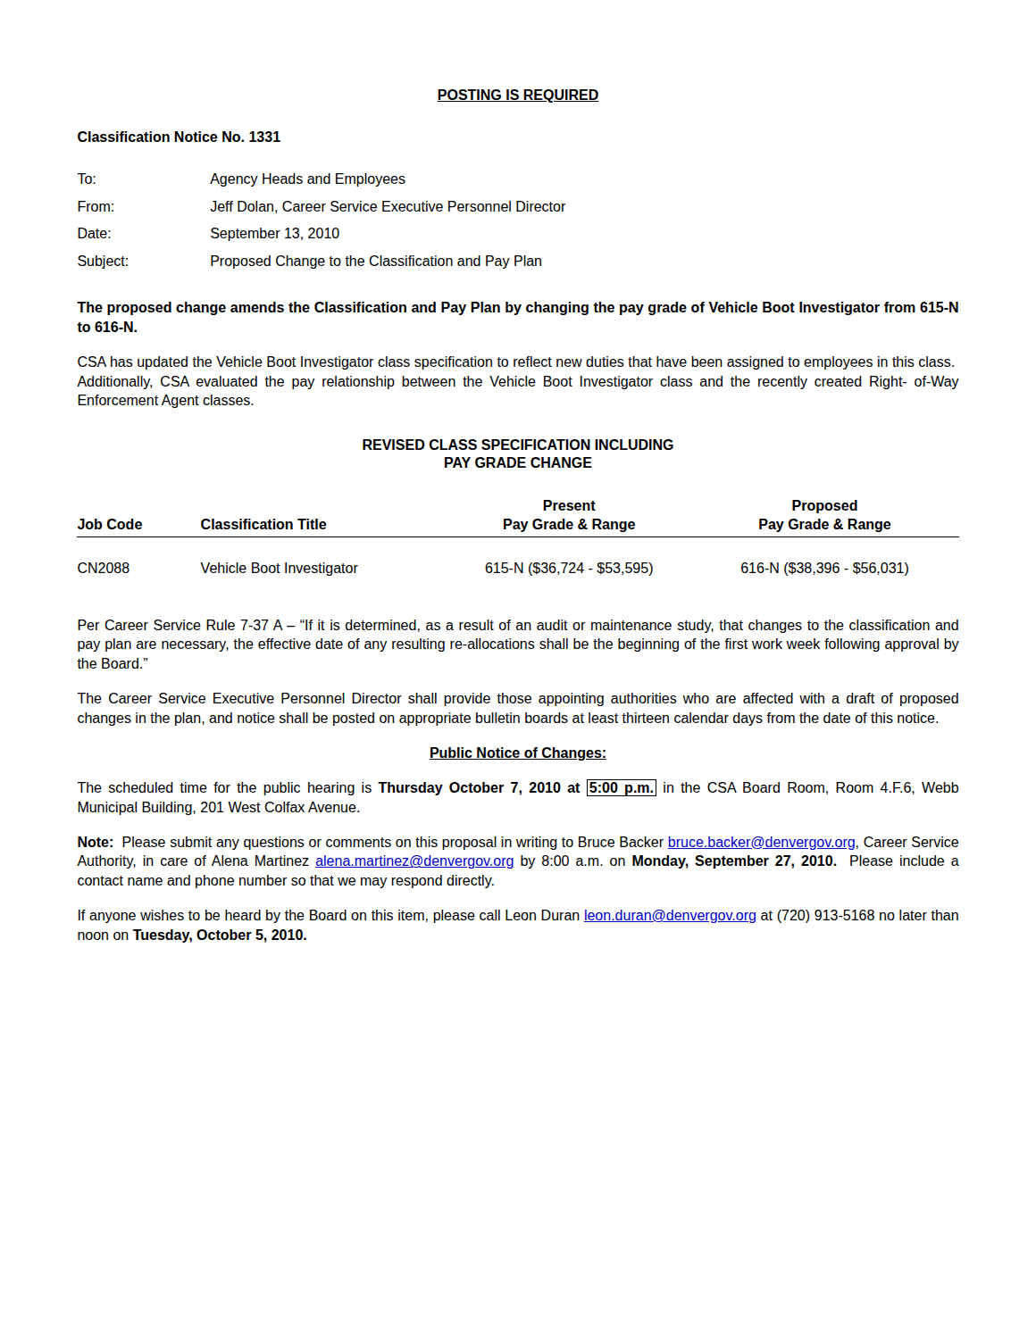POSTING IS REQUIRED
Classification Notice No. 1331
| To: | Agency Heads and Employees |
| From: | Jeff Dolan, Career Service Executive Personnel Director |
| Date: | September 13, 2010 |
| Subject: | Proposed Change to the Classification and Pay Plan |
The proposed change amends the Classification and Pay Plan by changing the pay grade of Vehicle Boot Investigator from 615-N to 616-N.
CSA has updated the Vehicle Boot Investigator class specification to reflect new duties that have been assigned to employees in this class. Additionally, CSA evaluated the pay relationship between the Vehicle Boot Investigator class and the recently created Right- of-Way Enforcement Agent classes.
REVISED CLASS SPECIFICATION INCLUDING
PAY GRADE CHANGE
| Job Code | Classification Title | Present Pay Grade & Range | Proposed Pay Grade & Range |
| --- | --- | --- | --- |
| CN2088 | Vehicle Boot Investigator | 615-N ($36,724 - $53,595) | 616-N ($38,396 - $56,031) |
Per Career Service Rule 7-37 A – “If it is determined, as a result of an audit or maintenance study, that changes to the classification and pay plan are necessary, the effective date of any resulting re-allocations shall be the beginning of the first work week following approval by the Board.”
The Career Service Executive Personnel Director shall provide those appointing authorities who are affected with a draft of proposed changes in the plan, and notice shall be posted on appropriate bulletin boards at least thirteen calendar days from the date of this notice.
Public Notice of Changes:
The scheduled time for the public hearing is Thursday October 7, 2010 at 5:00 p.m. in the CSA Board Room, Room 4.F.6, Webb Municipal Building, 201 West Colfax Avenue.
Note: Please submit any questions or comments on this proposal in writing to Bruce Backer bruce.backer@denvergov.org, Career Service Authority, in care of Alena Martinez alena.martinez@denvergov.org by 8:00 a.m. on Monday, September 27, 2010. Please include a contact name and phone number so that we may respond directly.
If anyone wishes to be heard by the Board on this item, please call Leon Duran leon.duran@denvergov.org at (720) 913-5168 no later than noon on Tuesday, October 5, 2010.